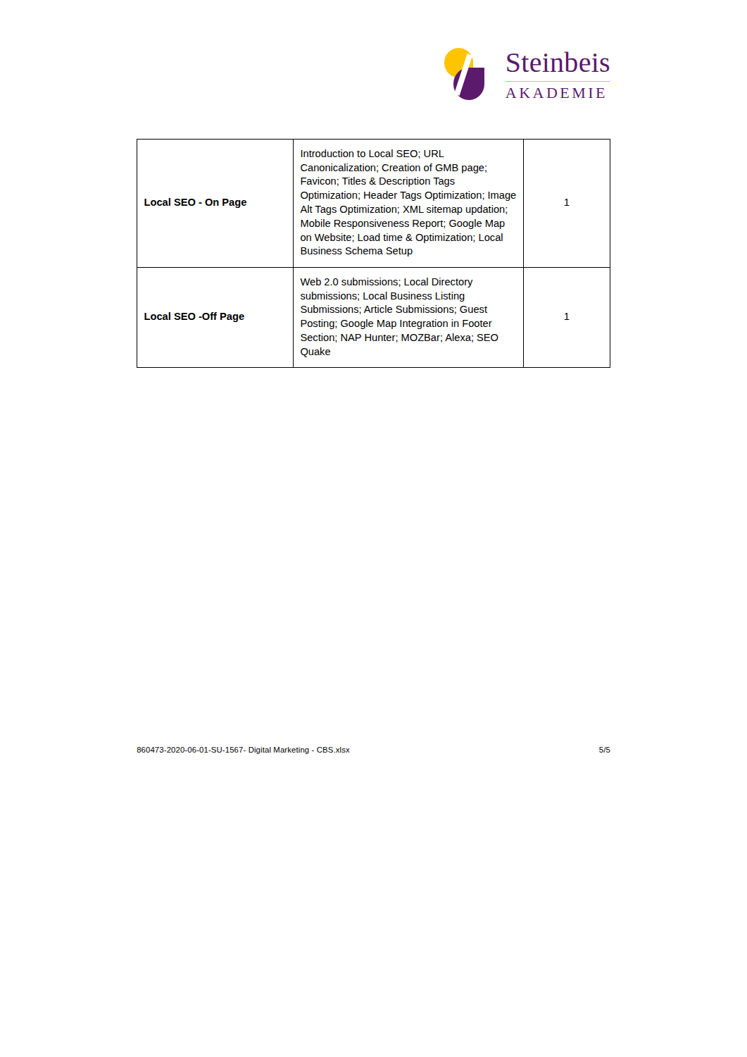Steinbeis
AKADEMIE
| Local SEO - On Page | Introduction to Local SEO; URL Canonicalization; Creation of GMB page; Favicon; Titles & Description Tags Optimization; Header Tags Optimization; Image Alt Tags Optimization; XML sitemap updation; Mobile Responsiveness Report; Google Map on Website; Load time & Optimization; Local Business Schema Setup | 1 |
| Local SEO -Off Page | Web 2.0 submissions; Local Directory submissions; Local Business Listing Submissions; Article Submissions; Guest Posting; Google Map Integration in Footer Section; NAP Hunter; MOZBar; Alexa; SEO Quake | 1 |
860473-2020-06-01-SU-1567- Digital Marketing - CBS.xlsx
5/5